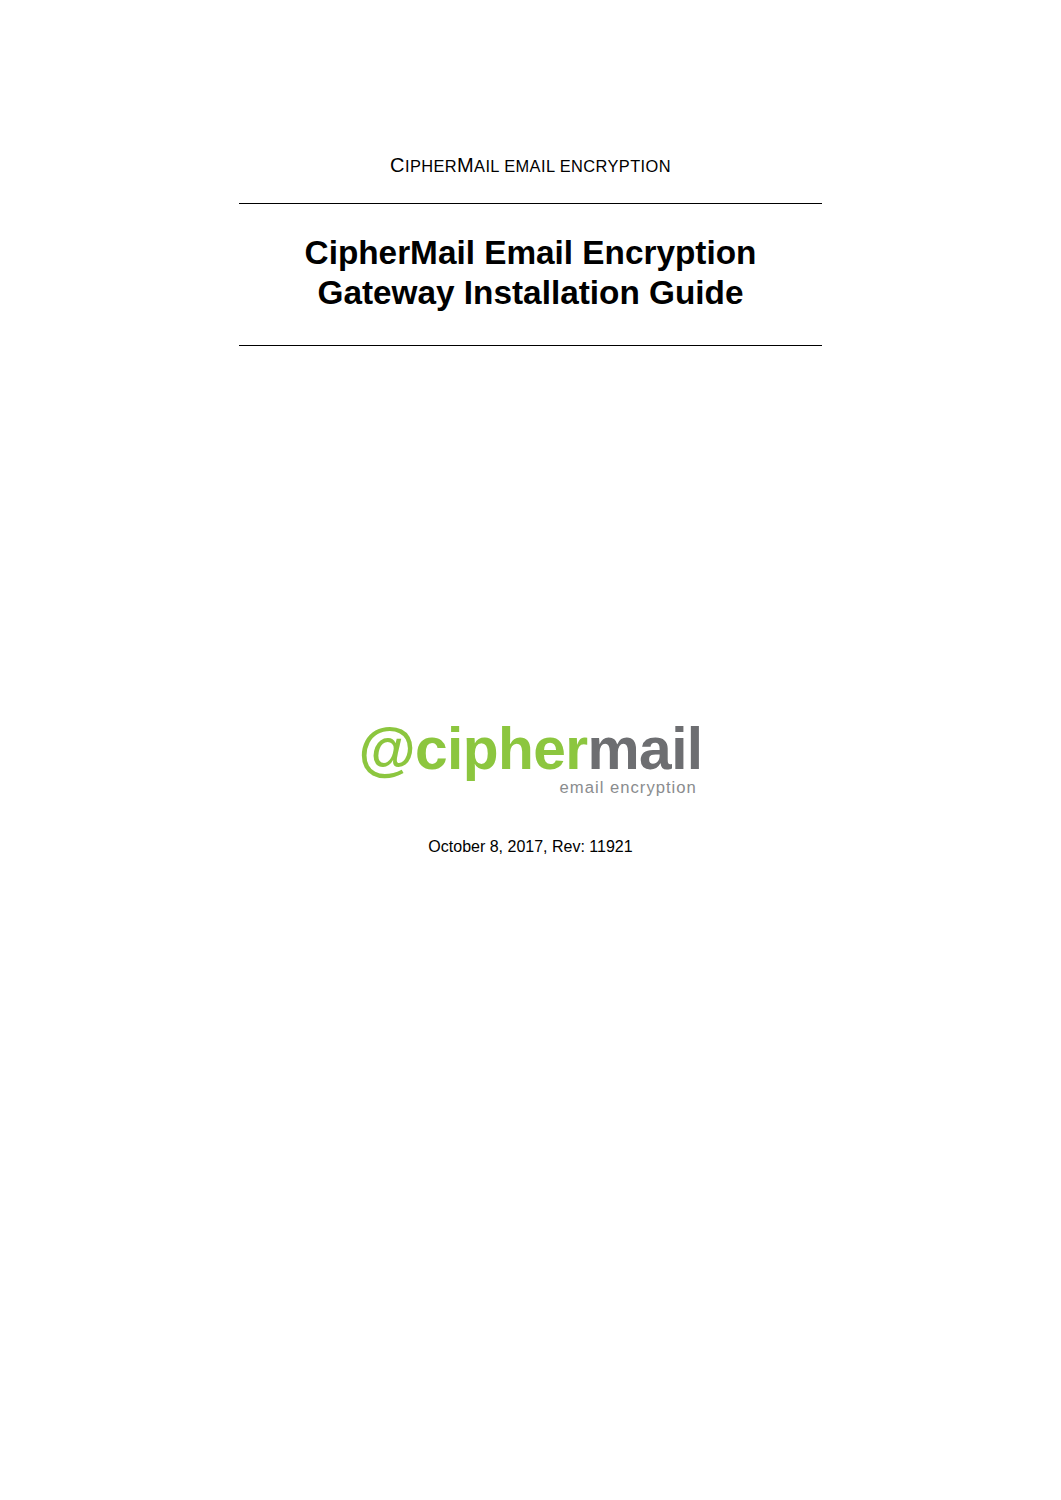CIPHERMAIL EMAIL ENCRYPTION
CipherMail Email Encryption
Gateway Installation Guide
@cipher mail
email encryption
October 8, 2017, Rev: 11921